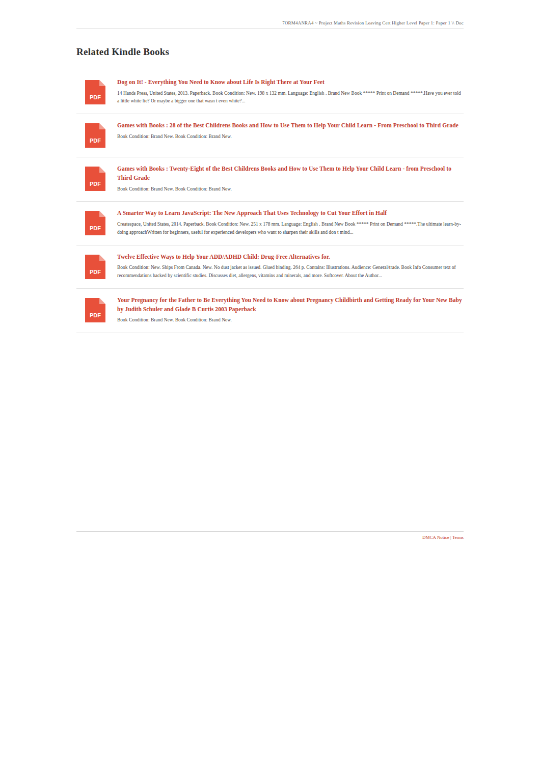7ORM4ANRA4 ~ Project Maths Revision Leaving Cert Higher Level Paper 1: Paper 1 \\ Doc
Related Kindle Books
PDF
Dog on It! - Everything You Need to Know about Life Is Right There at Your Feet
14 Hands Press, United States, 2013. Paperback. Book Condition: New. 198 x 132 mm. Language: English . Brand New Book ***** Print on Demand *****.Have you ever told a little white lie? Or maybe a bigger one that wasn t even white?...
PDF
Games with Books : 28 of the Best Childrens Books and How to Use Them to Help Your Child Learn - From Preschool to Third Grade
Book Condition: Brand New. Book Condition: Brand New.
PDF
Games with Books : Twenty-Eight of the Best Childrens Books and How to Use Them to Help Your Child Learn - from Preschool to Third Grade
Book Condition: Brand New. Book Condition: Brand New.
PDF
A Smarter Way to Learn JavaScript: The New Approach That Uses Technology to Cut Your Effort in Half
Createspace, United States, 2014. Paperback. Book Condition: New. 251 x 178 mm. Language: English . Brand New Book ***** Print on Demand *****.The ultimate learn-by-doing approachWritten for beginners, useful for experienced developers who want to sharpen their skills and don t mind...
PDF
Twelve Effective Ways to Help Your ADD/ADHD Child: Drug-Free Alternatives for.
Book Condition: New. Ships From Canada. New. No dust jacket as issued. Glued binding. 264 p. Contains: Illustrations. Audience: General/trade. Book Info Consumer text of recommendations backed by scientific studies. Discusses diet, allergens, vitamins and minerals, and more. Softcover. About the Author...
PDF
Your Pregnancy for the Father to Be Everything You Need to Know about Pregnancy Childbirth and Getting Ready for Your New Baby by Judith Schuler and Glade B Curtis 2003 Paperback
Book Condition: Brand New. Book Condition: Brand New.
DMCA Notice|Terms